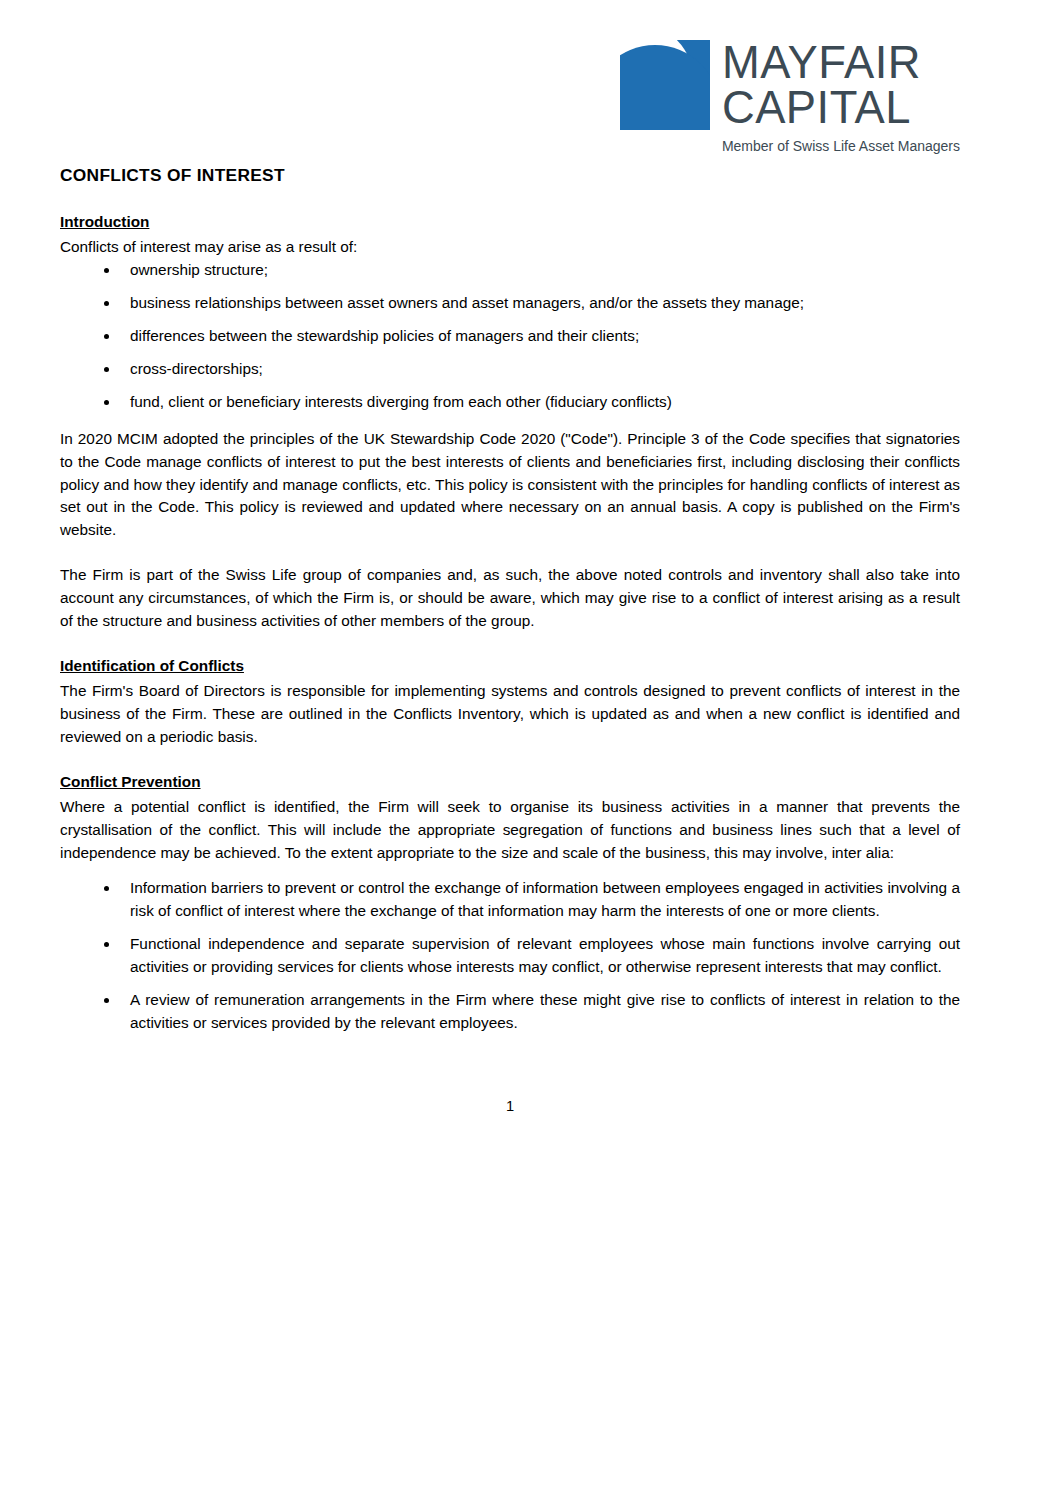MAYFAIR CAPITAL Member of Swiss Life Asset Managers
CONFLICTS OF INTEREST
Introduction
Conflicts of interest may arise as a result of:
ownership structure;
business relationships between asset owners and asset managers, and/or the assets they manage;
differences between the stewardship policies of managers and their clients;
cross-directorships;
fund, client or beneficiary interests diverging from each other (fiduciary conflicts)
In 2020 MCIM adopted the principles of the UK Stewardship Code 2020 ("Code"). Principle 3 of the Code specifies that signatories to the Code manage conflicts of interest to put the best interests of clients and beneficiaries first, including disclosing their conflicts policy and how they identify and manage conflicts, etc. This policy is consistent with the principles for handling conflicts of interest as set out in the Code. This policy is reviewed and updated where necessary on an annual basis. A copy is published on the Firm's website.
The Firm is part of the Swiss Life group of companies and, as such, the above noted controls and inventory shall also take into account any circumstances, of which the Firm is, or should be aware, which may give rise to a conflict of interest arising as a result of the structure and business activities of other members of the group.
Identification of Conflicts
The Firm's Board of Directors is responsible for implementing systems and controls designed to prevent conflicts of interest in the business of the Firm. These are outlined in the Conflicts Inventory, which is updated as and when a new conflict is identified and reviewed on a periodic basis.
Conflict Prevention
Where a potential conflict is identified, the Firm will seek to organise its business activities in a manner that prevents the crystallisation of the conflict. This will include the appropriate segregation of functions and business lines such that a level of independence may be achieved. To the extent appropriate to the size and scale of the business, this may involve, inter alia:
Information barriers to prevent or control the exchange of information between employees engaged in activities involving a risk of conflict of interest where the exchange of that information may harm the interests of one or more clients.
Functional independence and separate supervision of relevant employees whose main functions involve carrying out activities or providing services for clients whose interests may conflict, or otherwise represent interests that may conflict.
A review of remuneration arrangements in the Firm where these might give rise to conflicts of interest in relation to the activities or services provided by the relevant employees.
1